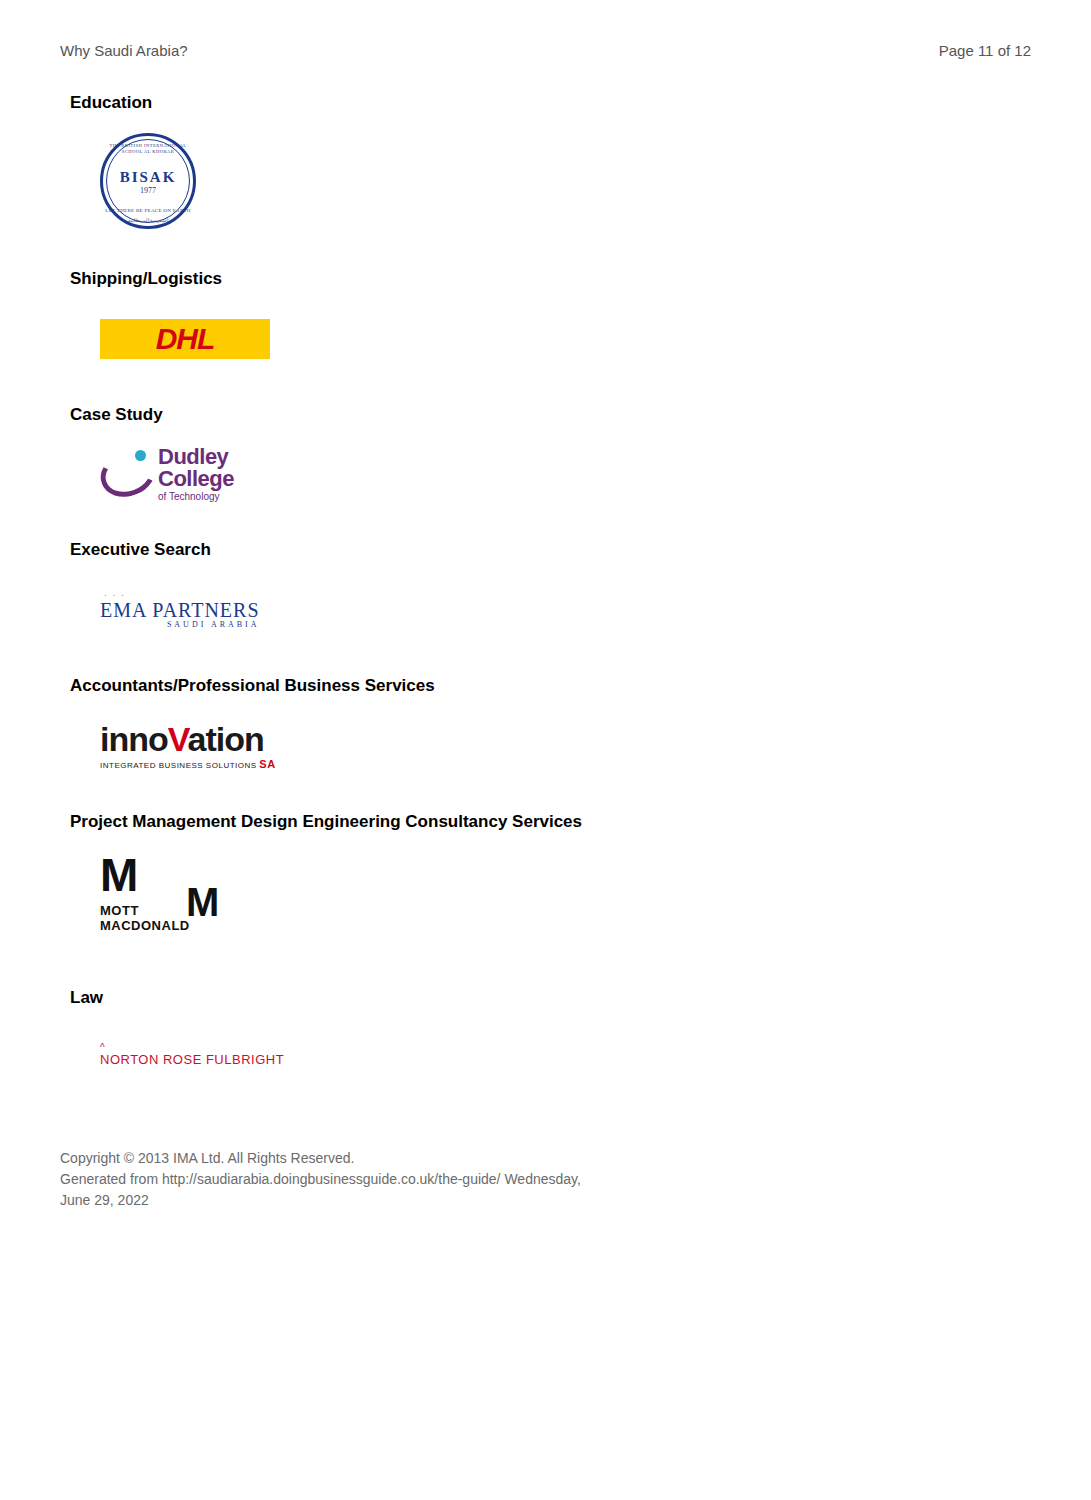Why Saudi Arabia?
Page 11 of 12
Education
THE BRITISH INTERNATIONAL SCHOOL AL KHOBAR
BISAK
1977
LET THERE BE PEACE ON EARTH
المدرسة البريطانية
Shipping/Logistics
DHL
Case Study
Dudley
College
of Technology
Executive Search
· · ·
EMA PARTNERS
SAUDI ARABIA
Accountants/Professional Business Services
innoVation
INTEGRATED BUSINESS SOLUTIONS SA
Project Management Design Engineering Consultancy Services
M
M
MOTT
MACDONALD
Law
^ NORTON ROSE FULBRIGHT
Copyright © 2013 IMA Ltd. All Rights Reserved.
Generated from http://saudiarabia.doingbusinessguide.co.uk/the-guide/ Wednesday,
June 29, 2022